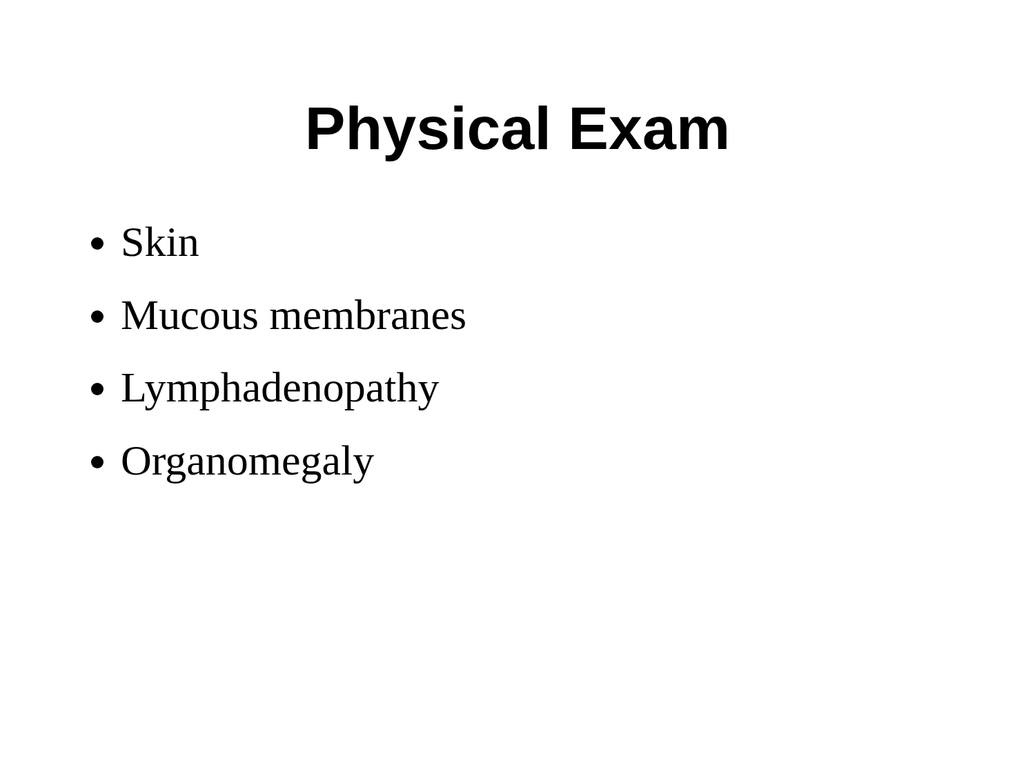Physical Exam
Skin
Mucous membranes
Lymphadenopathy
Organomegaly